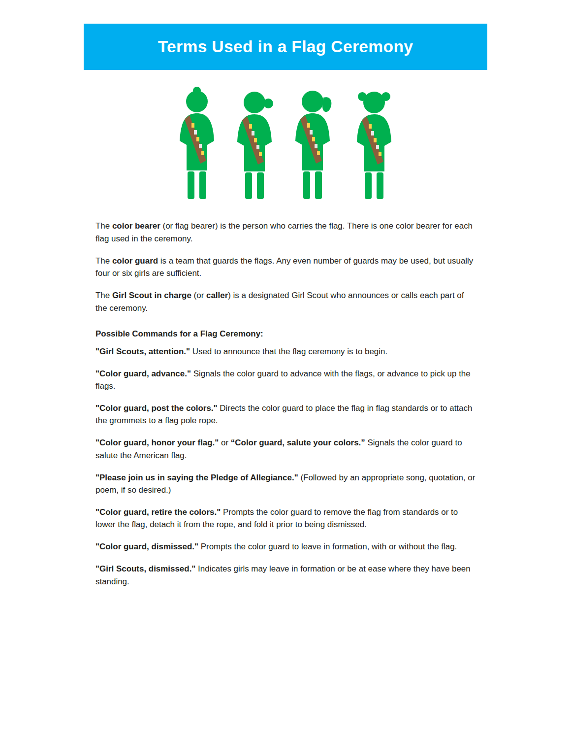Terms Used in a Flag Ceremony
The color bearer (or flag bearer) is the person who carries the flag. There is one color bearer for each flag used in the ceremony.
The color guard is a team that guards the flags. Any even number of guards may be used, but usually four or six girls are sufficient.
The Girl Scout in charge (or caller) is a designated Girl Scout who announces or calls each part of the ceremony.
Possible Commands for a Flag Ceremony:
"Girl Scouts, attention." Used to announce that the flag ceremony is to begin.
"Color guard, advance." Signals the color guard to advance with the flags, or advance to pick up the flags.
"Color guard, post the colors." Directs the color guard to place the flag in flag standards or to attach the grommets to a flag pole rope.
"Color guard, honor your flag." or “Color guard, salute your colors.” Signals the color guard to salute the American flag.
"Please join us in saying the Pledge of Allegiance." (Followed by an appropriate song, quotation, or poem, if so desired.)
"Color guard, retire the colors." Prompts the color guard to remove the flag from standards or to lower the flag, detach it from the rope, and fold it prior to being dismissed.
"Color guard, dismissed." Prompts the color guard to leave in formation, with or without the flag.
"Girl Scouts, dismissed." Indicates girls may leave in formation or be at ease where they have been standing.